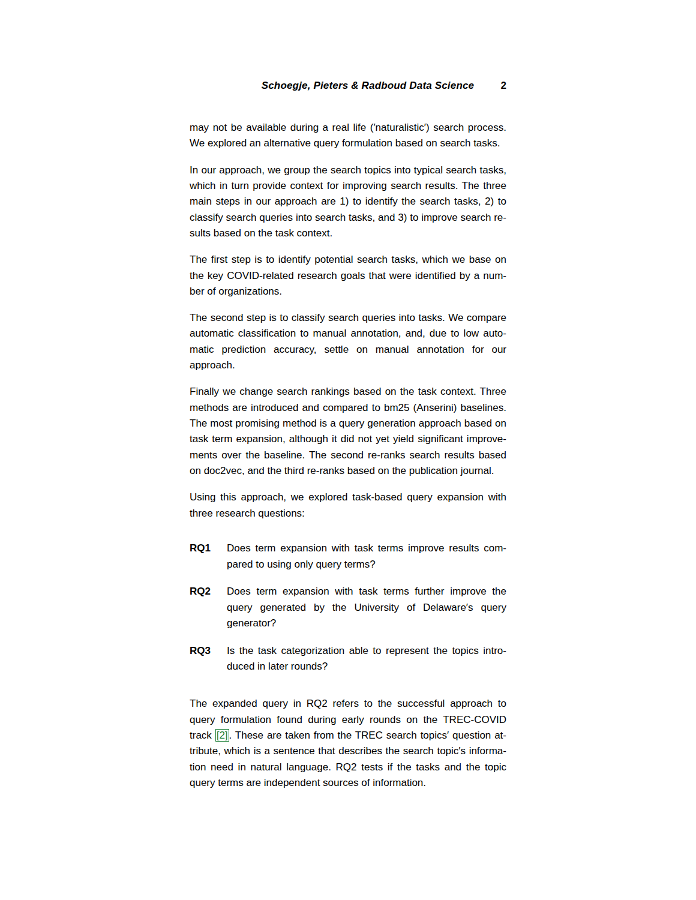Schoegje, Pieters & Radboud Data Science 2
may not be available during a real life (′naturalistic′) search process. We explored an alternative query formulation based on search tasks.
In our approach, we group the search topics into typical search tasks, which in turn provide context for improving search results. The three main steps in our approach are 1) to identify the search tasks, 2) to classify search queries into search tasks, and 3) to improve search results based on the task context.
The first step is to identify potential search tasks, which we base on the key COVID-related research goals that were identified by a number of organizations.
The second step is to classify search queries into tasks. We compare automatic classification to manual annotation, and, due to low automatic prediction accuracy, settle on manual annotation for our approach.
Finally we change search rankings based on the task context. Three methods are introduced and compared to bm25 (Anserini) baselines. The most promising method is a query generation approach based on task term expansion, although it did not yet yield significant improvements over the baseline. The second re-ranks search results based on doc2vec, and the third re-ranks based on the publication journal.
Using this approach, we explored task-based query expansion with three research questions:
RQ1 Does term expansion with task terms improve results compared to using only query terms?
RQ2 Does term expansion with task terms further improve the query generated by the University of Delaware′s query generator?
RQ3 Is the task categorization able to represent the topics introduced in later rounds?
The expanded query in RQ2 refers to the successful approach to query formulation found during early rounds on the TREC-COVID track [2]. These are taken from the TREC search topics′ question attribute, which is a sentence that describes the search topic′s information need in natural language. RQ2 tests if the tasks and the topic query terms are independent sources of information.